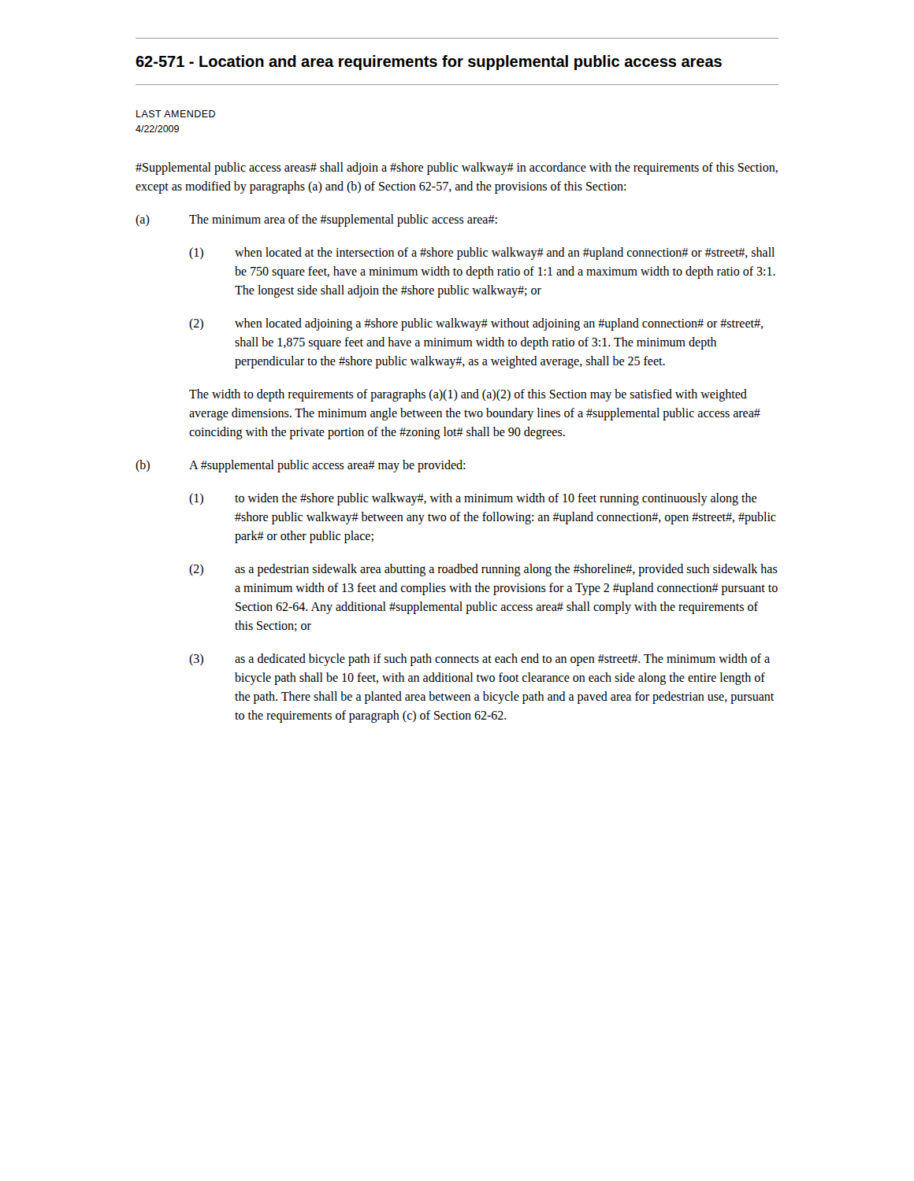62-571 - Location and area requirements for supplemental public access areas
LAST AMENDED
4/22/2009
#Supplemental public access areas# shall adjoin a #shore public walkway# in accordance with the requirements of this Section, except as modified by paragraphs (a) and (b) of Section 62-57, and the provisions of this Section:
(a) The minimum area of the #supplemental public access area#:
(1) when located at the intersection of a #shore public walkway# and an #upland connection# or #street#, shall be 750 square feet, have a minimum width to depth ratio of 1:1 and a maximum width to depth ratio of 3:1. The longest side shall adjoin the #shore public walkway#; or
(2) when located adjoining a #shore public walkway# without adjoining an #upland connection# or #street#, shall be 1,875 square feet and have a minimum width to depth ratio of 3:1. The minimum depth perpendicular to the #shore public walkway#, as a weighted average, shall be 25 feet.
The width to depth requirements of paragraphs (a)(1) and (a)(2) of this Section may be satisfied with weighted average dimensions. The minimum angle between the two boundary lines of a #supplemental public access area# coinciding with the private portion of the #zoning lot# shall be 90 degrees.
(b) A #supplemental public access area# may be provided:
(1) to widen the #shore public walkway#, with a minimum width of 10 feet running continuously along the #shore public walkway# between any two of the following: an #upland connection#, open #street#, #public park# or other public place;
(2) as a pedestrian sidewalk area abutting a roadbed running along the #shoreline#, provided such sidewalk has a minimum width of 13 feet and complies with the provisions for a Type 2 #upland connection# pursuant to Section 62-64. Any additional #supplemental public access area# shall comply with the requirements of this Section; or
(3) as a dedicated bicycle path if such path connects at each end to an open #street#. The minimum width of a bicycle path shall be 10 feet, with an additional two foot clearance on each side along the entire length of the path. There shall be a planted area between a bicycle path and a paved area for pedestrian use, pursuant to the requirements of paragraph (c) of Section 62-62.